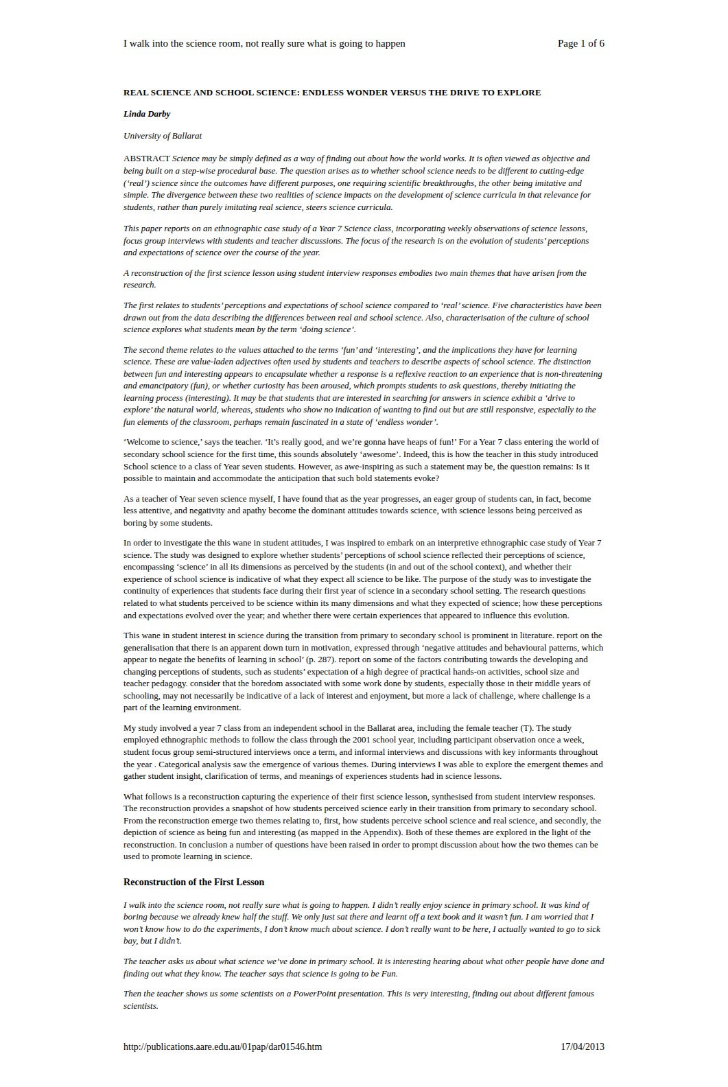I walk into the science room, not really sure what is going to happen
Page 1 of 6
REAL SCIENCE AND SCHOOL SCIENCE: ENDLESS WONDER VERSUS THE DRIVE TO EXPLORE
Linda Darby
University of Ballarat
ABSTRACT Science may be simply defined as a way of finding out about how the world works. It is often viewed as objective and being built on a step-wise procedural base. The question arises as to whether school science needs to be different to cutting-edge (‘real’) science since the outcomes have different purposes, one requiring scientific breakthroughs, the other being imitative and simple. The divergence between these two realities of science impacts on the development of science curricula in that relevance for students, rather than purely imitating real science, steers science curricula.
This paper reports on an ethnographic case study of a Year 7 Science class, incorporating weekly observations of science lessons, focus group interviews with students and teacher discussions. The focus of the research is on the evolution of students’ perceptions and expectations of science over the course of the year.
A reconstruction of the first science lesson using student interview responses embodies two main themes that have arisen from the research.
The first relates to students’ perceptions and expectations of school science compared to ‘real’ science. Five characteristics have been drawn out from the data describing the differences between real and school science. Also, characterisation of the culture of school science explores what students mean by the term ‘doing science’.
The second theme relates to the values attached to the terms ‘fun’ and ‘interesting’, and the implications they have for learning science. These are value-laden adjectives often used by students and teachers to describe aspects of school science. The distinction between fun and interesting appears to encapsulate whether a response is a reflexive reaction to an experience that is non-threatening and emancipatory (fun), or whether curiosity has been aroused, which prompts students to ask questions, thereby initiating the learning process (interesting). It may be that students that are interested in searching for answers in science exhibit a ‘drive to explore’ the natural world, whereas, students who show no indication of wanting to find out but are still responsive, especially to the fun elements of the classroom, perhaps remain fascinated in a state of ‘endless wonder’.
‘Welcome to science,’ says the teacher. ‘It’s really good, and we’re gonna have heaps of fun!’ For a Year 7 class entering the world of secondary school science for the first time, this sounds absolutely ‘awesome’. Indeed, this is how the teacher in this study introduced School science to a class of Year seven students. However, as awe-inspiring as such a statement may be, the question remains: Is it possible to maintain and accommodate the anticipation that such bold statements evoke?
As a teacher of Year seven science myself, I have found that as the year progresses, an eager group of students can, in fact, become less attentive, and negativity and apathy become the dominant attitudes towards science, with science lessons being perceived as boring by some students.
In order to investigate the this wane in student attitudes, I was inspired to embark on an interpretive ethnographic case study of Year 7 science. The study was designed to explore whether students’ perceptions of school science reflected their perceptions of science, encompassing ‘science’ in all its dimensions as perceived by the students (in and out of the school context), and whether their experience of school science is indicative of what they expect all science to be like. The purpose of the study was to investigate the continuity of experiences that students face during their first year of science in a secondary school setting. The research questions related to what students perceived to be science within its many dimensions and what they expected of science; how these perceptions and expectations evolved over the year; and whether there were certain experiences that appeared to influence this evolution.
This wane in student interest in science during the transition from primary to secondary school is prominent in literature. report on the generalisation that there is an apparent down turn in motivation, expressed through ‘negative attitudes and behavioural patterns, which appear to negate the benefits of learning in school’ (p. 287). report on some of the factors contributing towards the developing and changing perceptions of students, such as students’ expectation of a high degree of practical hands-on activities, school size and teacher pedagogy. consider that the boredom associated with some work done by students, especially those in their middle years of schooling, may not necessarily be indicative of a lack of interest and enjoyment, but more a lack of challenge, where challenge is a part of the learning environment.
My study involved a year 7 class from an independent school in the Ballarat area, including the female teacher (T). The study employed ethnographic methods to follow the class through the 2001 school year, including participant observation once a week, student focus group semi-structured interviews once a term, and informal interviews and discussions with key informants throughout the year . Categorical analysis saw the emergence of various themes. During interviews I was able to explore the emergent themes and gather student insight, clarification of terms, and meanings of experiences students had in science lessons.
What follows is a reconstruction capturing the experience of their first science lesson, synthesised from student interview responses. The reconstruction provides a snapshot of how students perceived science early in their transition from primary to secondary school. From the reconstruction emerge two themes relating to, first, how students perceive school science and real science, and secondly, the depiction of science as being fun and interesting (as mapped in the Appendix). Both of these themes are explored in the light of the reconstruction. In conclusion a number of questions have been raised in order to prompt discussion about how the two themes can be used to promote learning in science.
Reconstruction of the First Lesson
I walk into the science room, not really sure what is going to happen. I didn’t really enjoy science in primary school. It was kind of boring because we already knew half the stuff. We only just sat there and learnt off a text book and it wasn’t fun. I am worried that I won’t know how to do the experiments, I don’t know much about science. I don’t really want to be here, I actually wanted to go to sick bay, but I didn’t.
The teacher asks us about what science we’ve done in primary school. It is interesting hearing about what other people have done and finding out what they know. The teacher says that science is going to be Fun.
Then the teacher shows us some scientists on a PowerPoint presentation. This is very interesting, finding out about different famous scientists.
http://publications.aare.edu.au/01pap/dar01546.htm
17/04/2013